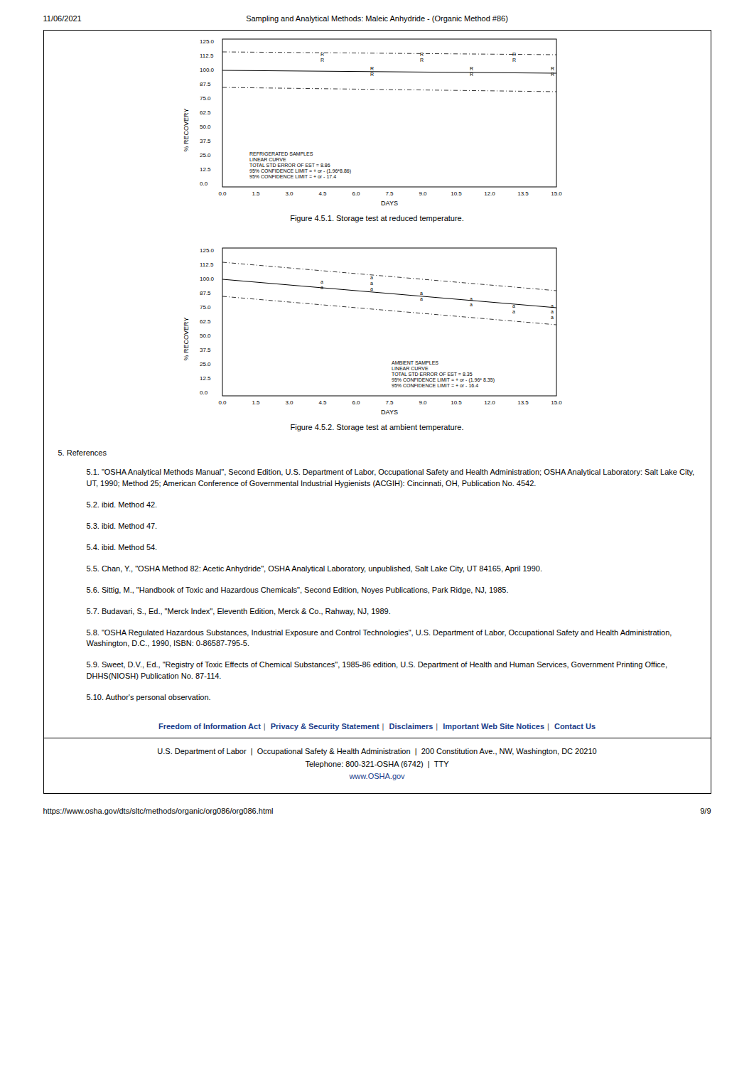11/06/2021
Sampling and Analytical Methods: Maleic Anhydride - (Organic Method #86)
% RECOVERY 125.0 112.5 100.0 87.5 75.0 62.5 50.0 37.5 25.0 12.5 0.0 R R R R R R R R R R R R REFRIGERATED SAMPLES LINEAR CURVE TOTAL STD ERROR OF EST = 8.86 95% CONFIDENCE LIMIT = + or - (1.96*8.86) 95% CONFIDENCE LIMIT = + or - 17.4 0.0 1.5 3.0 4.5 6.0 7.5 9.0 10.5 12.0 13.5 15.0 DAYS
Figure 4.5.1. Storage test at reduced temperature.
% RECOVERY 125.0 112.5 100.0 87.5 75.0 62.5 50.0 37.5 25.0 12.5 0.0 a a a a a a a a a a a a a a AMBIENT SAMPLES LINEAR CURVE TOTAL STD ERROR OF EST = 8.35 95% CONFIDENCE LIMIT = + or - (1.96* 8.35) 95% CONFIDENCE LIMIT = + or - 16.4 0.0 1.5 3.0 4.5 6.0 7.5 9.0 10.5 12.0 13.5 15.0 DAYS
Figure 4.5.2. Storage test at ambient temperature.
5. References
5.1. "OSHA Analytical Methods Manual", Second Edition, U.S. Department of Labor, Occupational Safety and Health Administration; OSHA Analytical Laboratory: Salt Lake City, UT, 1990; Method 25; American Conference of Governmental Industrial Hygienists (ACGIH): Cincinnati, OH, Publication No. 4542.
5.2. ibid. Method 42.
5.3. ibid. Method 47.
5.4. ibid. Method 54.
5.5. Chan, Y., "OSHA Method 82: Acetic Anhydride", OSHA Analytical Laboratory, unpublished, Salt Lake City, UT 84165, April 1990.
5.6. Sittig, M., "Handbook of Toxic and Hazardous Chemicals", Second Edition, Noyes Publications, Park Ridge, NJ, 1985.
5.7. Budavari, S., Ed., "Merck Index", Eleventh Edition, Merck & Co., Rahway, NJ, 1989.
5.8. "OSHA Regulated Hazardous Substances, Industrial Exposure and Control Technologies", U.S. Department of Labor, Occupational Safety and Health Administration, Washington, D.C., 1990, ISBN: 0-86587-795-5.
5.9. Sweet, D.V., Ed., "Registry of Toxic Effects of Chemical Substances", 1985-86 edition, U.S. Department of Health and Human Services, Government Printing Office, DHHS(NIOSH) Publication No. 87-114.
5.10. Author's personal observation.
Freedom of Information Act| Privacy & Security Statement| Disclaimers| Important Web Site Notices| Contact Us
U.S. Department of Labor | Occupational Safety & Health Administration | 200 Constitution Ave., NW, Washington, DC 20210
Telephone: 800-321-OSHA (6742) | TTY
www.OSHA.gov
https://www.osha.gov/dts/sltc/methods/organic/org086/org086.html 9/9